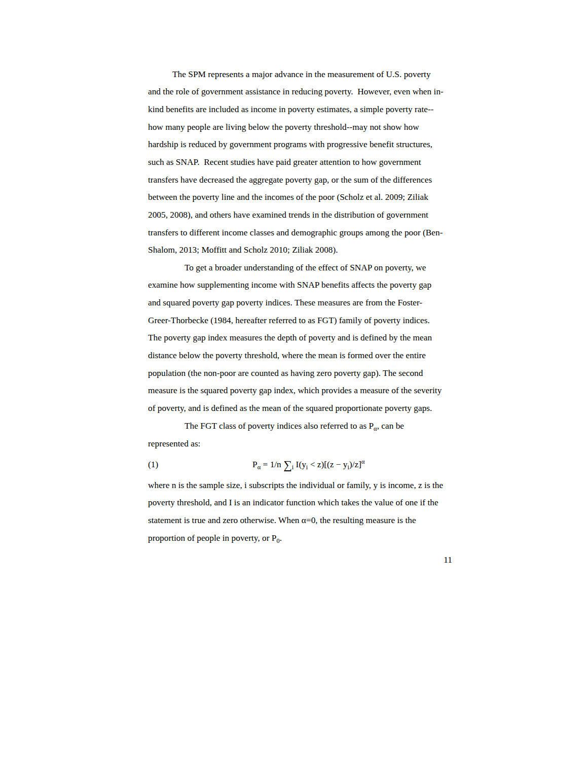The SPM represents a major advance in the measurement of U.S. poverty and the role of government assistance in reducing poverty. However, even when in-kind benefits are included as income in poverty estimates, a simple poverty rate--how many people are living below the poverty threshold--may not show how hardship is reduced by government programs with progressive benefit structures, such as SNAP. Recent studies have paid greater attention to how government transfers have decreased the aggregate poverty gap, or the sum of the differences between the poverty line and the incomes of the poor (Scholz et al. 2009; Ziliak 2005, 2008), and others have examined trends in the distribution of government transfers to different income classes and demographic groups among the poor (Ben-Shalom, 2013; Moffitt and Scholz 2010; Ziliak 2008).
To get a broader understanding of the effect of SNAP on poverty, we examine how supplementing income with SNAP benefits affects the poverty gap and squared poverty gap poverty indices. These measures are from the Foster-Greer-Thorbecke (1984, hereafter referred to as FGT) family of poverty indices. The poverty gap index measures the depth of poverty and is defined by the mean distance below the poverty threshold, where the mean is formed over the entire population (the non-poor are counted as having zero poverty gap). The second measure is the squared poverty gap index, which provides a measure of the severity of poverty, and is defined as the mean of the squared proportionate poverty gaps.
The FGT class of poverty indices also referred to as Pα, can be represented as:
(1)
Pα = 1/n ∑i I(yi < z)[(z − yi)/z]α
where n is the sample size, i subscripts the individual or family, y is income, z is the poverty threshold, and I is an indicator function which takes the value of one if the statement is true and zero otherwise. When α=0, the resulting measure is the proportion of people in poverty, or P0.
11